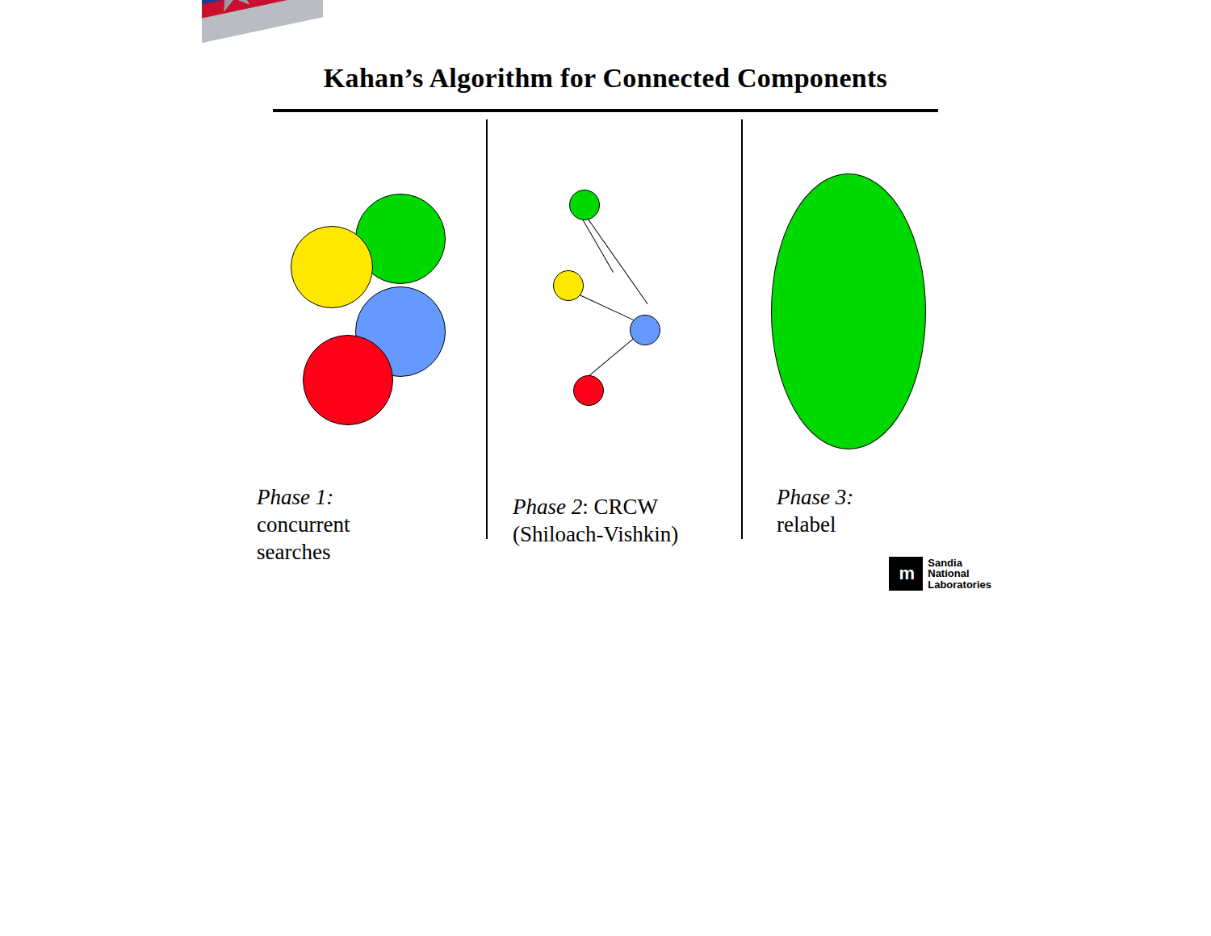Kahan’s Algorithm for Connected Components
Phase 1:
concurrent
searches
Phase 2: CRCW
(Shiloach-Vishkin)
Phase 3:
relabel
m
Sandia
National
Laboratories